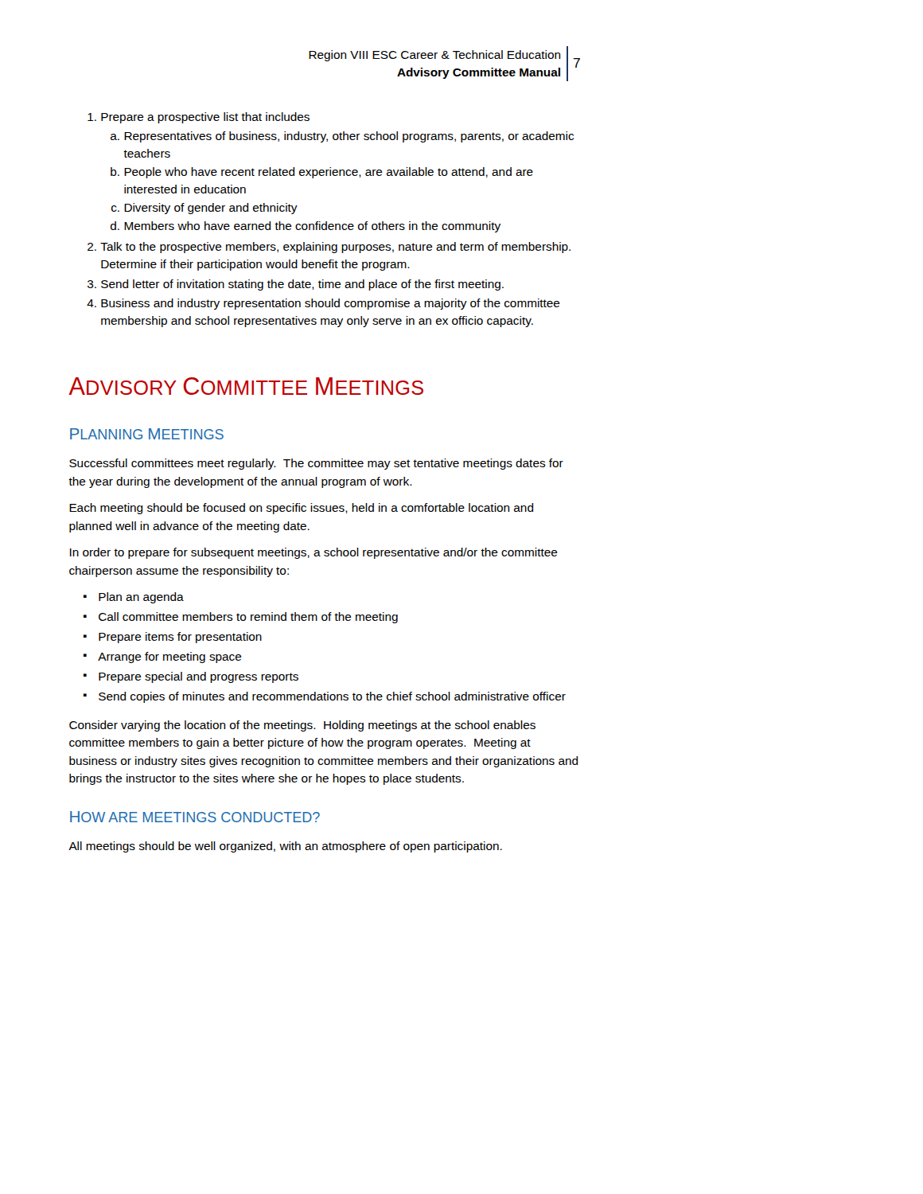Region VIII ESC Career & Technical Education Advisory Committee Manual 7
Prepare a prospective list that includes
Representatives of business, industry, other school programs, parents, or academic teachers
People who have recent related experience, are available to attend, and are interested in education
Diversity of gender and ethnicity
Members who have earned the confidence of others in the community
Talk to the prospective members, explaining purposes, nature and term of membership. Determine if their participation would benefit the program.
Send letter of invitation stating the date, time and place of the first meeting.
Business and industry representation should compromise a majority of the committee membership and school representatives may only serve in an ex officio capacity.
Advisory Committee Meetings
Planning Meetings
Successful committees meet regularly. The committee may set tentative meetings dates for the year during the development of the annual program of work.
Each meeting should be focused on specific issues, held in a comfortable location and planned well in advance of the meeting date.
In order to prepare for subsequent meetings, a school representative and/or the committee chairperson assume the responsibility to:
Plan an agenda
Call committee members to remind them of the meeting
Prepare items for presentation
Arrange for meeting space
Prepare special and progress reports
Send copies of minutes and recommendations to the chief school administrative officer
Consider varying the location of the meetings. Holding meetings at the school enables committee members to gain a better picture of how the program operates. Meeting at business or industry sites gives recognition to committee members and their organizations and brings the instructor to the sites where she or he hopes to place students.
How are meetings conducted?
All meetings should be well organized, with an atmosphere of open participation.